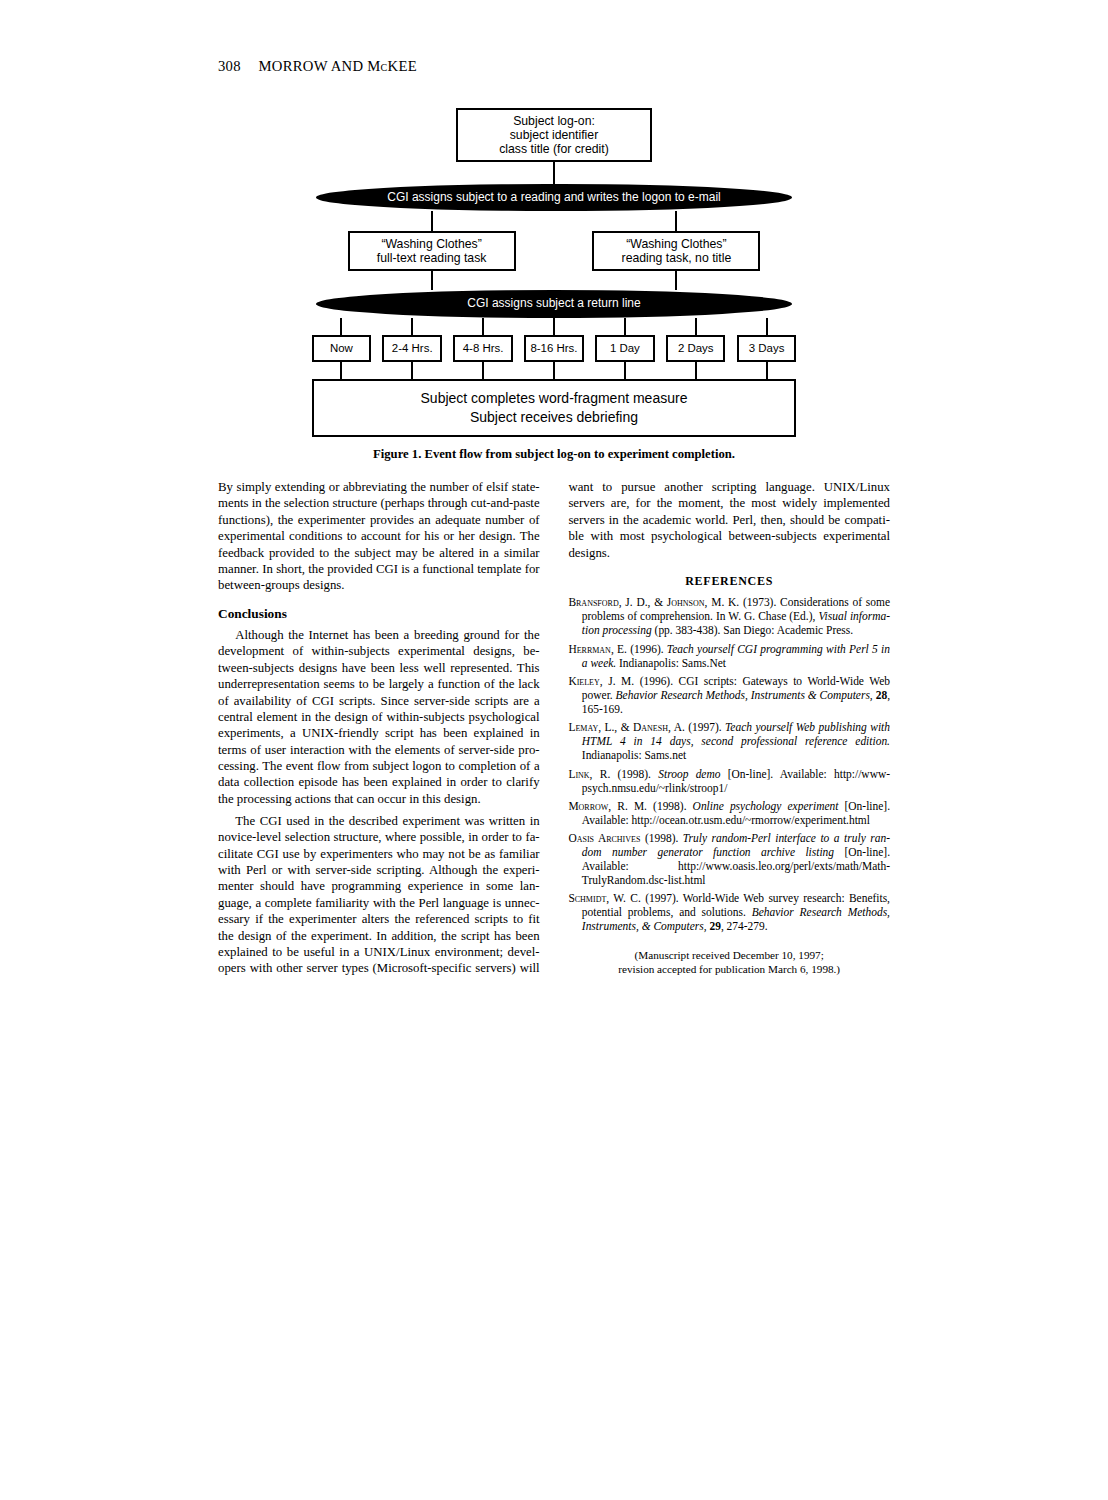308 MORROW AND McKEE
Subject log-on:
subject identifier
class title (for credit)
CGI assigns subject to a reading and writes the logon to e-mail
“Washing Clothes”
full-text reading task
“Washing Clothes”
reading task, no title
CGI assigns subject a return line
Now
2-4 Hrs.
4-8 Hrs.
8-16 Hrs.
1 Day
2 Days
3 Days
Subject completes word-fragment measure
Subject receives debriefing
Figure 1. Event flow from subject log-on to experiment completion.
By simply extending or abbreviating the number of elsif statements in the selection structure (perhaps through cut-and-paste functions), the experimenter provides an adequate number of experimental conditions to account for his or her design. The feedback provided to the subject may be altered in a similar manner. In short, the provided CGI is a functional template for between-groups designs.
Conclusions
Although the Internet has been a breeding ground for the development of within-subjects experimental designs, between-subjects designs have been less well represented. This underrepresentation seems to be largely a function of the lack of availability of CGI scripts. Since server-side scripts are a central element in the design of within-subjects psychological experiments, a UNIX-friendly script has been explained in terms of user interaction with the elements of server-side processing. The event flow from subject logon to completion of a data collection episode has been explained in order to clarify the processing actions that can occur in this design.
The CGI used in the described experiment was written in novice-level selection structure, where possible, in order to facilitate CGI use by experimenters who may not be as familiar with Perl or with server-side scripting. Although the experimenter should have programming experience in some language, a complete familiarity with the Perl language is unnecessary if the experimenter alters the referenced scripts to fit the design of the experiment. In addition, the script has been explained to be useful in a UNIX/Linux environment; developers with other server types (Microsoft-specific servers) will want to pursue another scripting language. UNIX/Linux servers are, for the moment, the most widely implemented servers in the academic world. Perl, then, should be compatible with most psychological between-subjects experimental designs.
REFERENCES
Bransford, J. D., & Johnson, M. K. (1973). Considerations of some problems of comprehension. In W. G. Chase (Ed.), Visual information processing (pp. 383-438). San Diego: Academic Press.
Herrman, E. (1996). Teach yourself CGI programming with Perl 5 in a week. Indianapolis: Sams.Net
Kieley, J. M. (1996). CGI scripts: Gateways to World-Wide Web power. Behavior Research Methods, Instruments & Computers, 28, 165-169.
Lemay, L., & Danesh, A. (1997). Teach yourself Web publishing with HTML 4 in 14 days, second professional reference edition. Indianapolis: Sams.net
Link, R. (1998). Stroop demo [On-line]. Available: http://www-psych.nmsu.edu/~rlink/stroop1/
Morrow, R. M. (1998). Online psychology experiment [On-line]. Available: http://ocean.otr.usm.edu/~rmorrow/experiment.html
Oasis Archives (1998). Truly random-Perl interface to a truly random number generator function archive listing [On-line]. Available: http://www.oasis.leo.org/perl/exts/math/Math-TrulyRandom.dsc-list.html
Schmidt, W. C. (1997). World-Wide Web survey research: Benefits, potential problems, and solutions. Behavior Research Methods, Instruments, & Computers, 29, 274-279.
(Manuscript received December 10, 1997;
revision accepted for publication March 6, 1998.)